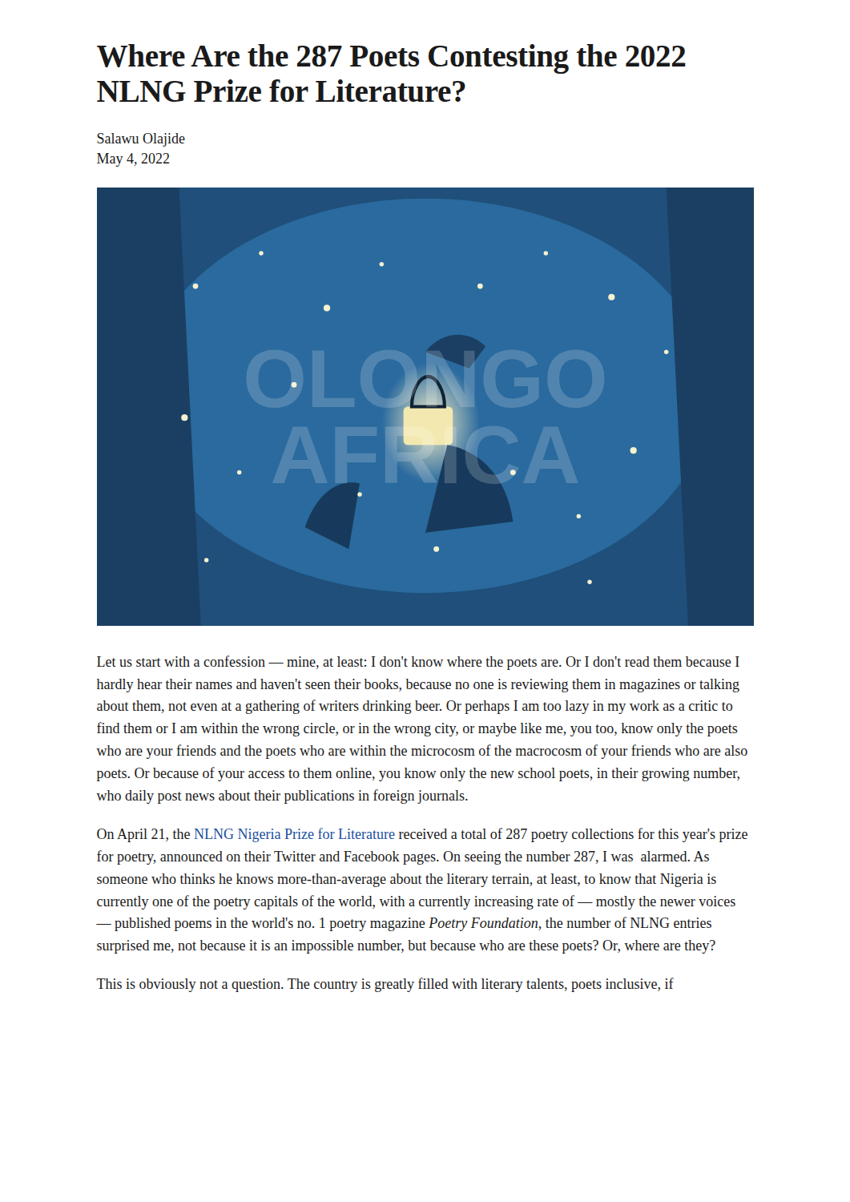Where Are the 287 Poets Contesting the 2022 NLNG Prize for Literature?
Salawu Olajide May 4, 2022
Let us start with a confession — mine, at least: I don't know where the poets are. Or I don't read them because I hardly hear their names and haven't seen their books, because no one is reviewing them in magazines or talking about them, not even at a gathering of writers drinking beer. Or perhaps I am too lazy in my work as a critic to find them or I am within the wrong circle, or in the wrong city, or maybe like me, you too, know only the poets who are your friends and the poets who are within the microcosm of the macrocosm of your friends who are also poets. Or because of your access to them online, you know only the new school poets, in their growing number, who daily post news about their publications in foreign journals.
On April 21, the NLNG Nigeria Prize for Literature received a total of 287 poetry collections for this year's prize for poetry, announced on their Twitter and Facebook pages. On seeing the number 287, I was alarmed. As someone who thinks he knows more-than-average about the literary terrain, at least, to know that Nigeria is currently one of the poetry capitals of the world, with a currently increasing rate of — mostly the newer voices — published poems in the world's no. 1 poetry magazine Poetry Foundation, the number of NLNG entries surprised me, not because it is an impossible number, but because who are these poets? Or, where are they?
This is obviously not a question. The country is greatly filled with literary talents, poets inclusive, if